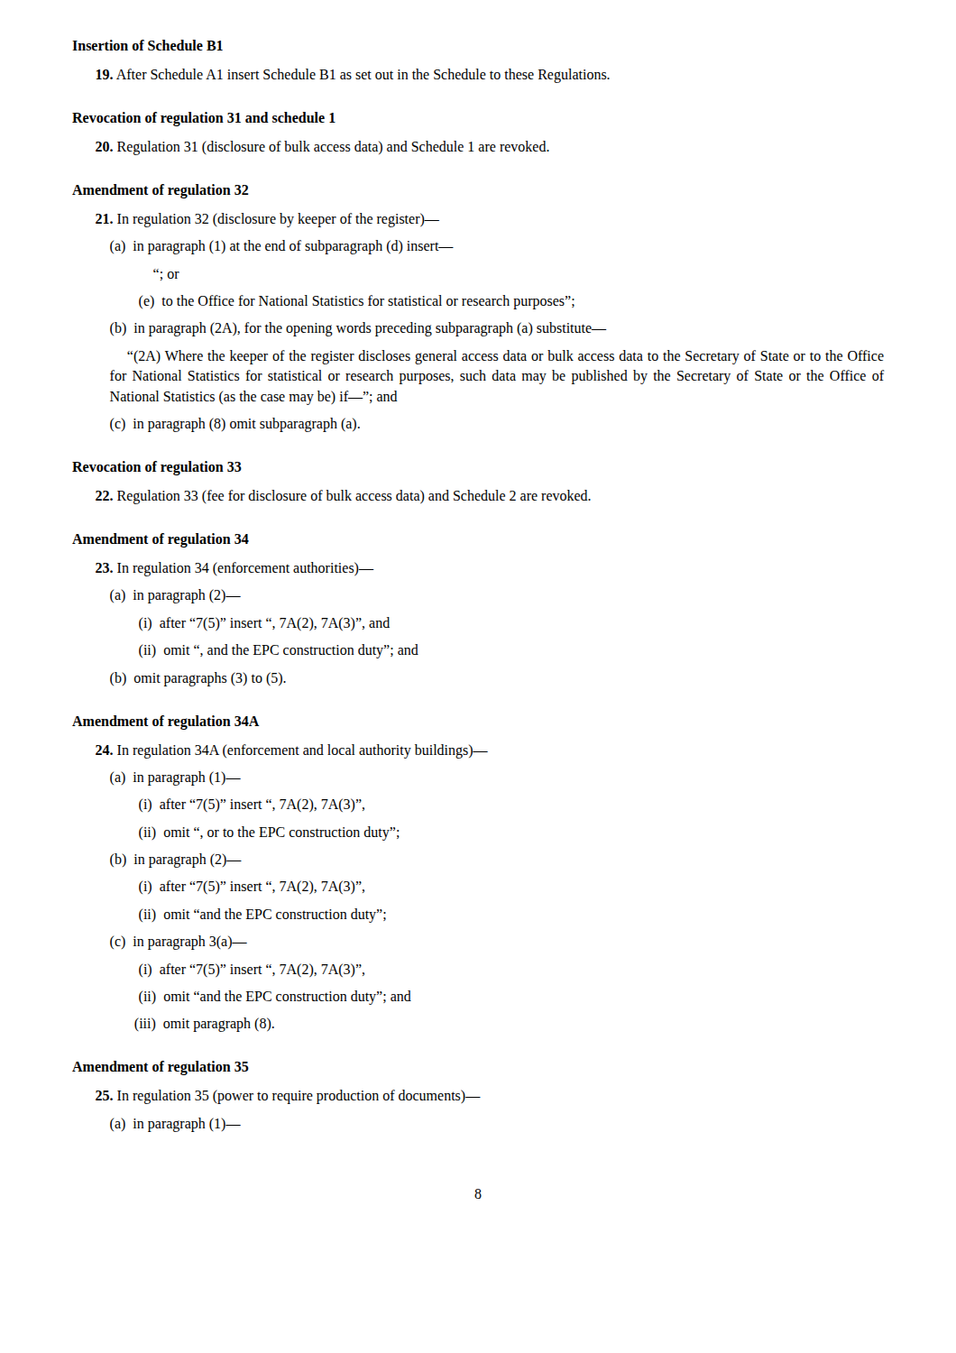Insertion of Schedule B1
19. After Schedule A1 insert Schedule B1 as set out in the Schedule to these Regulations.
Revocation of regulation 31 and schedule 1
20. Regulation 31 (disclosure of bulk access data) and Schedule 1 are revoked.
Amendment of regulation 32
21. In regulation 32 (disclosure by keeper of the register)—
(a) in paragraph (1) at the end of subparagraph (d) insert—
“; or
(e) to the Office for National Statistics for statistical or research purposes”;
(b) in paragraph (2A), for the opening words preceding subparagraph (a) substitute—
“(2A) Where the keeper of the register discloses general access data or bulk access data to the Secretary of State or to the Office for National Statistics for statistical or research purposes, such data may be published by the Secretary of State or the Office of National Statistics (as the case may be) if—”; and
(c) in paragraph (8) omit subparagraph (a).
Revocation of regulation 33
22. Regulation 33 (fee for disclosure of bulk access data) and Schedule 2 are revoked.
Amendment of regulation 34
23. In regulation 34 (enforcement authorities)—
(a) in paragraph (2)—
(i) after “7(5)” insert “, 7A(2), 7A(3)”, and
(ii) omit “, and the EPC construction duty”; and
(b) omit paragraphs (3) to (5).
Amendment of regulation 34A
24. In regulation 34A (enforcement and local authority buildings)—
(a) in paragraph (1)—
(i) after “7(5)” insert “, 7A(2), 7A(3)”,
(ii) omit “, or to the EPC construction duty”;
(b) in paragraph (2)—
(i) after “7(5)” insert “, 7A(2), 7A(3)”,
(ii) omit “and the EPC construction duty”;
(c) in paragraph 3(a)—
(i) after “7(5)” insert “, 7A(2), 7A(3)”,
(ii) omit “and the EPC construction duty”; and
(iii) omit paragraph (8).
Amendment of regulation 35
25. In regulation 35 (power to require production of documents)—
(a) in paragraph (1)—
8